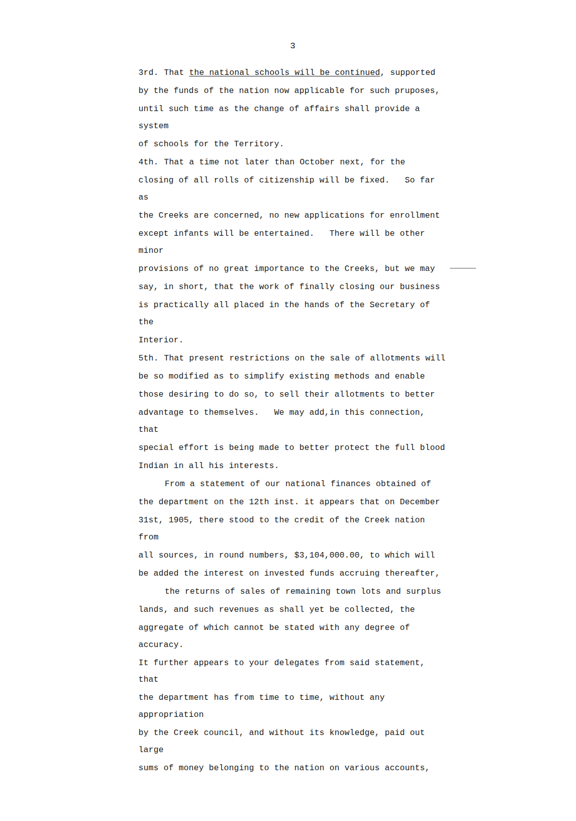3
3rd. That the national schools will be continued, supported
by the funds of the nation now applicable for such pruposes,
until such time as the change of affairs shall provide a system
of schools for the Territory.
4th. That a time not later than October next, for the
closing of all rolls of citizenship will be fixed. So far as
the Creeks are concerned, no new applications for enrollment
except infants will be entertained. There will be other minor
provisions of no great importance to the Creeks, but we may
say, in short, that the work of finally closing our business
is practically all placed in the hands of the Secretary of the
Interior.
5th. That present restrictions on the sale of allotments will
be so modified as to simplify existing methods and enable
those desiring to do so, to sell their allotments to better
advantage to themselves. We may add,in this connection, that
special effort is being made to better protect the full blood
Indian in all his interests.
From a statement of our national finances obtained of
the department on the 12th inst. it appears that on December
31st, 1905, there stood to the credit of the Creek nation from
all sources, in round numbers, $3,104,000.00, to which will
be added the interest on invested funds accruing thereafter,
the returns of sales of remaining town lots and surplus
lands, and such revenues as shall yet be collected, the
aggregate of which cannot be stated with any degree of accuracy.
It further appears to your delegates from said statement, that
the department has from time to time, without any appropriation
by the Creek council, and without its knowledge, paid out large
sums of money belonging to the nation on various accounts,